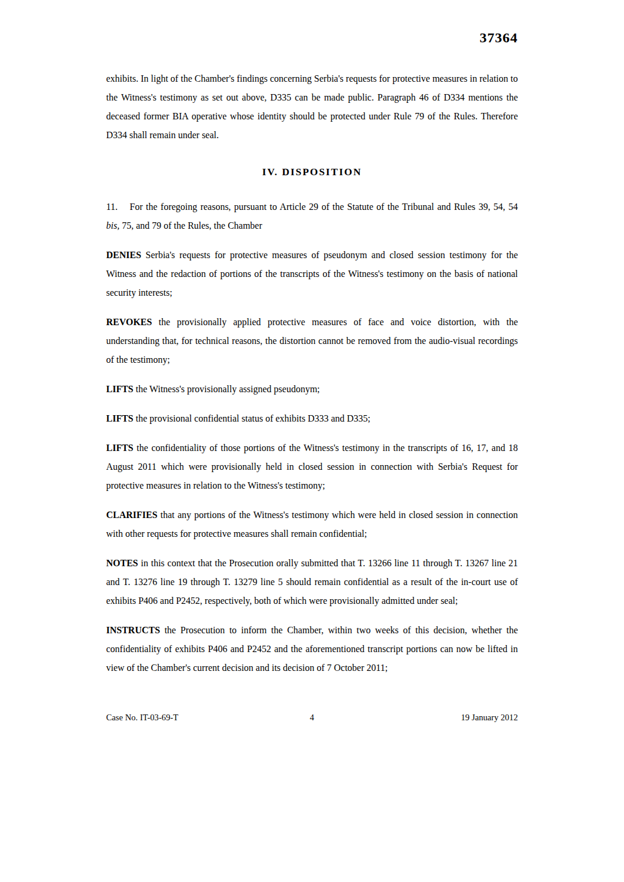37364
exhibits. In light of the Chamber's findings concerning Serbia's requests for protective measures in relation to the Witness's testimony as set out above, D335 can be made public. Paragraph 46 of D334 mentions the deceased former BIA operative whose identity should be protected under Rule 79 of the Rules. Therefore D334 shall remain under seal.
IV. DISPOSITION
11. For the foregoing reasons, pursuant to Article 29 of the Statute of the Tribunal and Rules 39, 54, 54 bis, 75, and 79 of the Rules, the Chamber
DENIES Serbia's requests for protective measures of pseudonym and closed session testimony for the Witness and the redaction of portions of the transcripts of the Witness's testimony on the basis of national security interests;
REVOKES the provisionally applied protective measures of face and voice distortion, with the understanding that, for technical reasons, the distortion cannot be removed from the audio-visual recordings of the testimony;
LIFTS the Witness's provisionally assigned pseudonym;
LIFTS the provisional confidential status of exhibits D333 and D335;
LIFTS the confidentiality of those portions of the Witness's testimony in the transcripts of 16, 17, and 18 August 2011 which were provisionally held in closed session in connection with Serbia's Request for protective measures in relation to the Witness's testimony;
CLARIFIES that any portions of the Witness's testimony which were held in closed session in connection with other requests for protective measures shall remain confidential;
NOTES in this context that the Prosecution orally submitted that T. 13266 line 11 through T. 13267 line 21 and T. 13276 line 19 through T. 13279 line 5 should remain confidential as a result of the in-court use of exhibits P406 and P2452, respectively, both of which were provisionally admitted under seal;
INSTRUCTS the Prosecution to inform the Chamber, within two weeks of this decision, whether the confidentiality of exhibits P406 and P2452 and the aforementioned transcript portions can now be lifted in view of the Chamber's current decision and its decision of 7 October 2011;
Case No. IT-03-69-T
4
19 January 2012